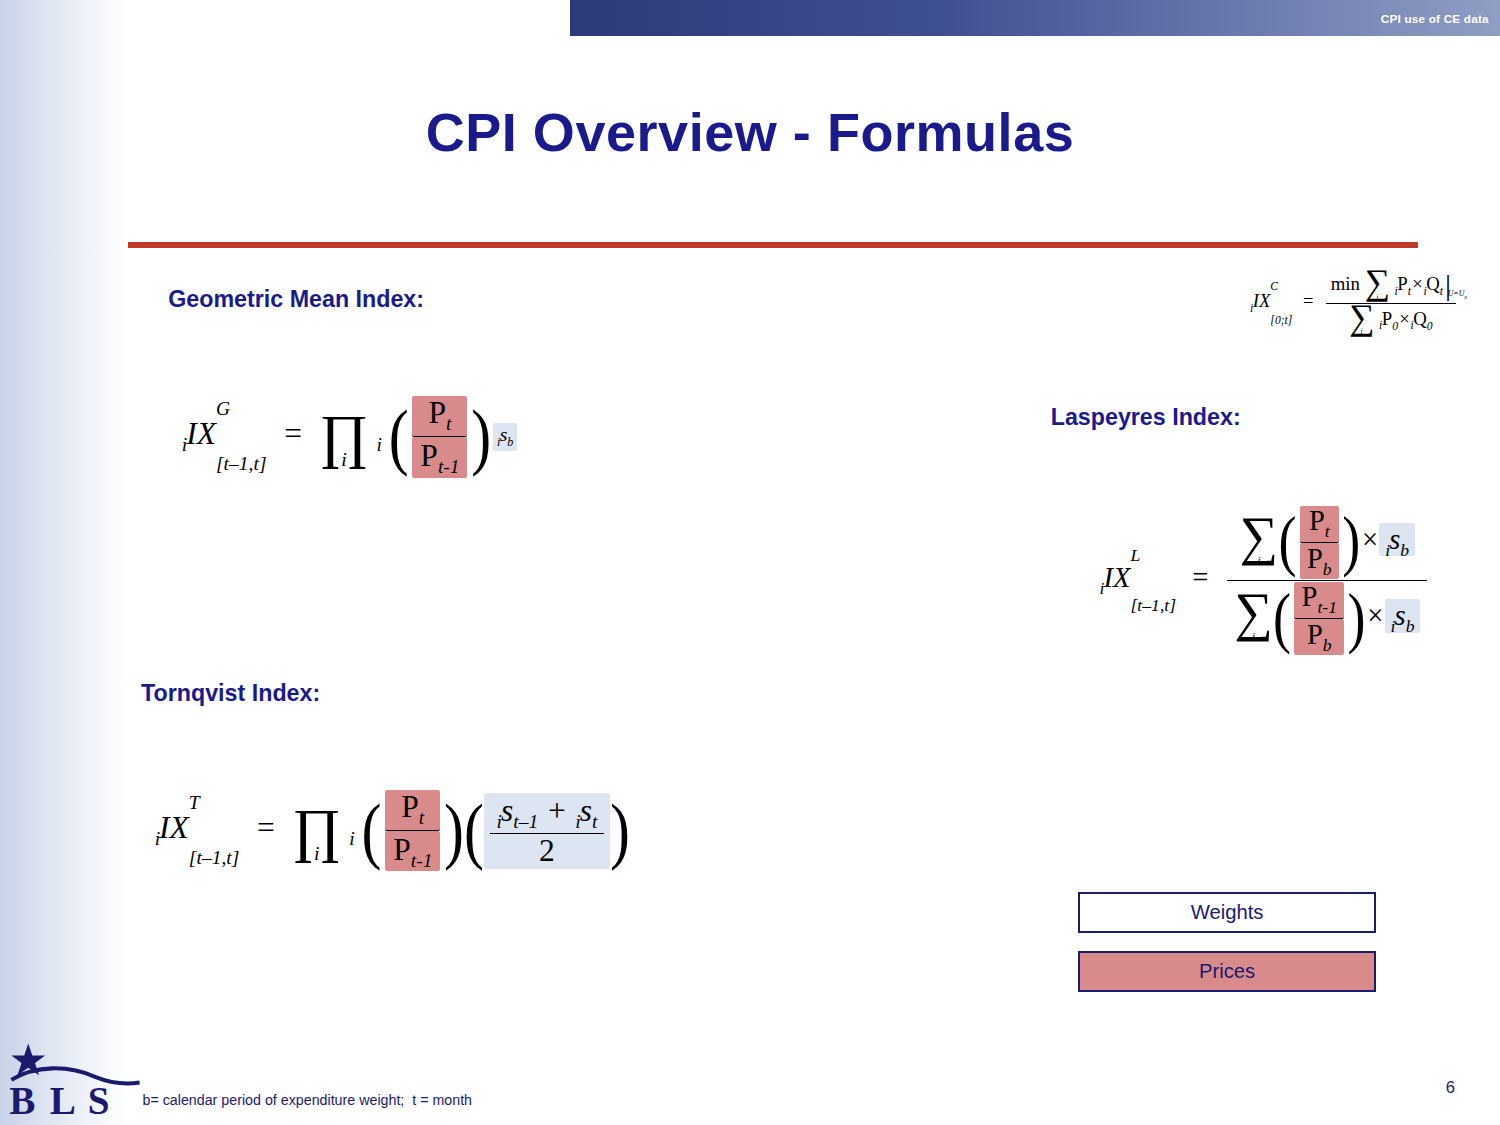CPI use of CE data
CPI Overview - Formulas
Geometric Mean Index:
iIX G
[t–1,t] = ∏i i (Pt Pt-1) isb
Tornqvist Index:
iIX T
[t–1,t] = ∏i i (Pt Pt-1)(ist–1 + ist 2)
iIX C
[0;t] = min ∑i iPt×iQt|U=U0 ∑i iP 0×iQ 0
Laspeyres Index:
iIX L
[t–1,t] = ∑i(Pt Pb)×isb ∑i(Pt-1 Pb)×isb
Weights
Prices
b= calendar period of expenditure weight; t = month
6
BLS logo B L S